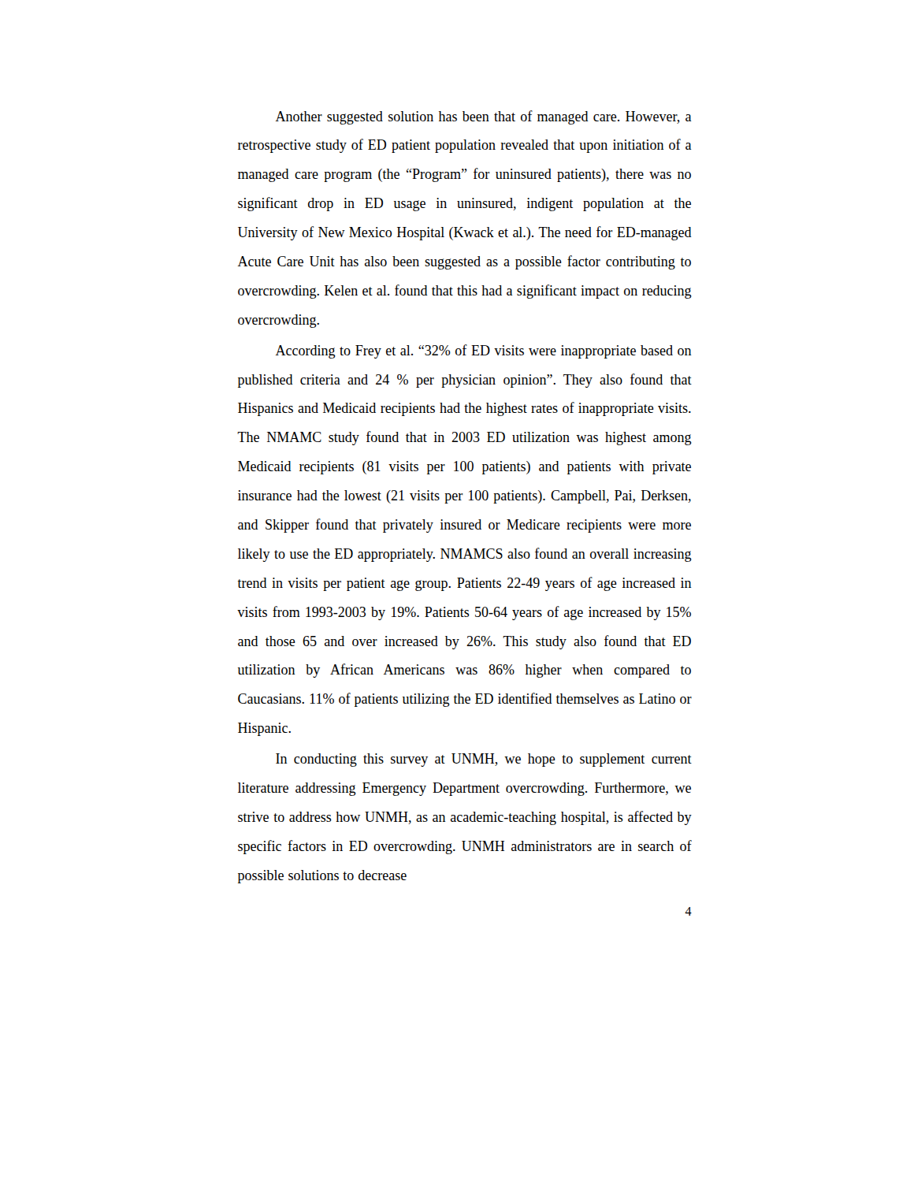Another suggested solution has been that of managed care. However, a retrospective study of ED patient population revealed that upon initiation of a managed care program (the “Program” for uninsured patients), there was no significant drop in ED usage in uninsured, indigent population at the University of New Mexico Hospital (Kwack et al.). The need for ED-managed Acute Care Unit has also been suggested as a possible factor contributing to overcrowding. Kelen et al. found that this had a significant impact on reducing overcrowding.
According to Frey et al. “32% of ED visits were inappropriate based on published criteria and 24 % per physician opinion”. They also found that Hispanics and Medicaid recipients had the highest rates of inappropriate visits. The NMAMC study found that in 2003 ED utilization was highest among Medicaid recipients (81 visits per 100 patients) and patients with private insurance had the lowest (21 visits per 100 patients). Campbell, Pai, Derksen, and Skipper found that privately insured or Medicare recipients were more likely to use the ED appropriately. NMAMCS also found an overall increasing trend in visits per patient age group. Patients 22-49 years of age increased in visits from 1993-2003 by 19%. Patients 50-64 years of age increased by 15% and those 65 and over increased by 26%. This study also found that ED utilization by African Americans was 86% higher when compared to Caucasians. 11% of patients utilizing the ED identified themselves as Latino or Hispanic.
In conducting this survey at UNMH, we hope to supplement current literature addressing Emergency Department overcrowding. Furthermore, we strive to address how UNMH, as an academic-teaching hospital, is affected by specific factors in ED overcrowding. UNMH administrators are in search of possible solutions to decrease
4